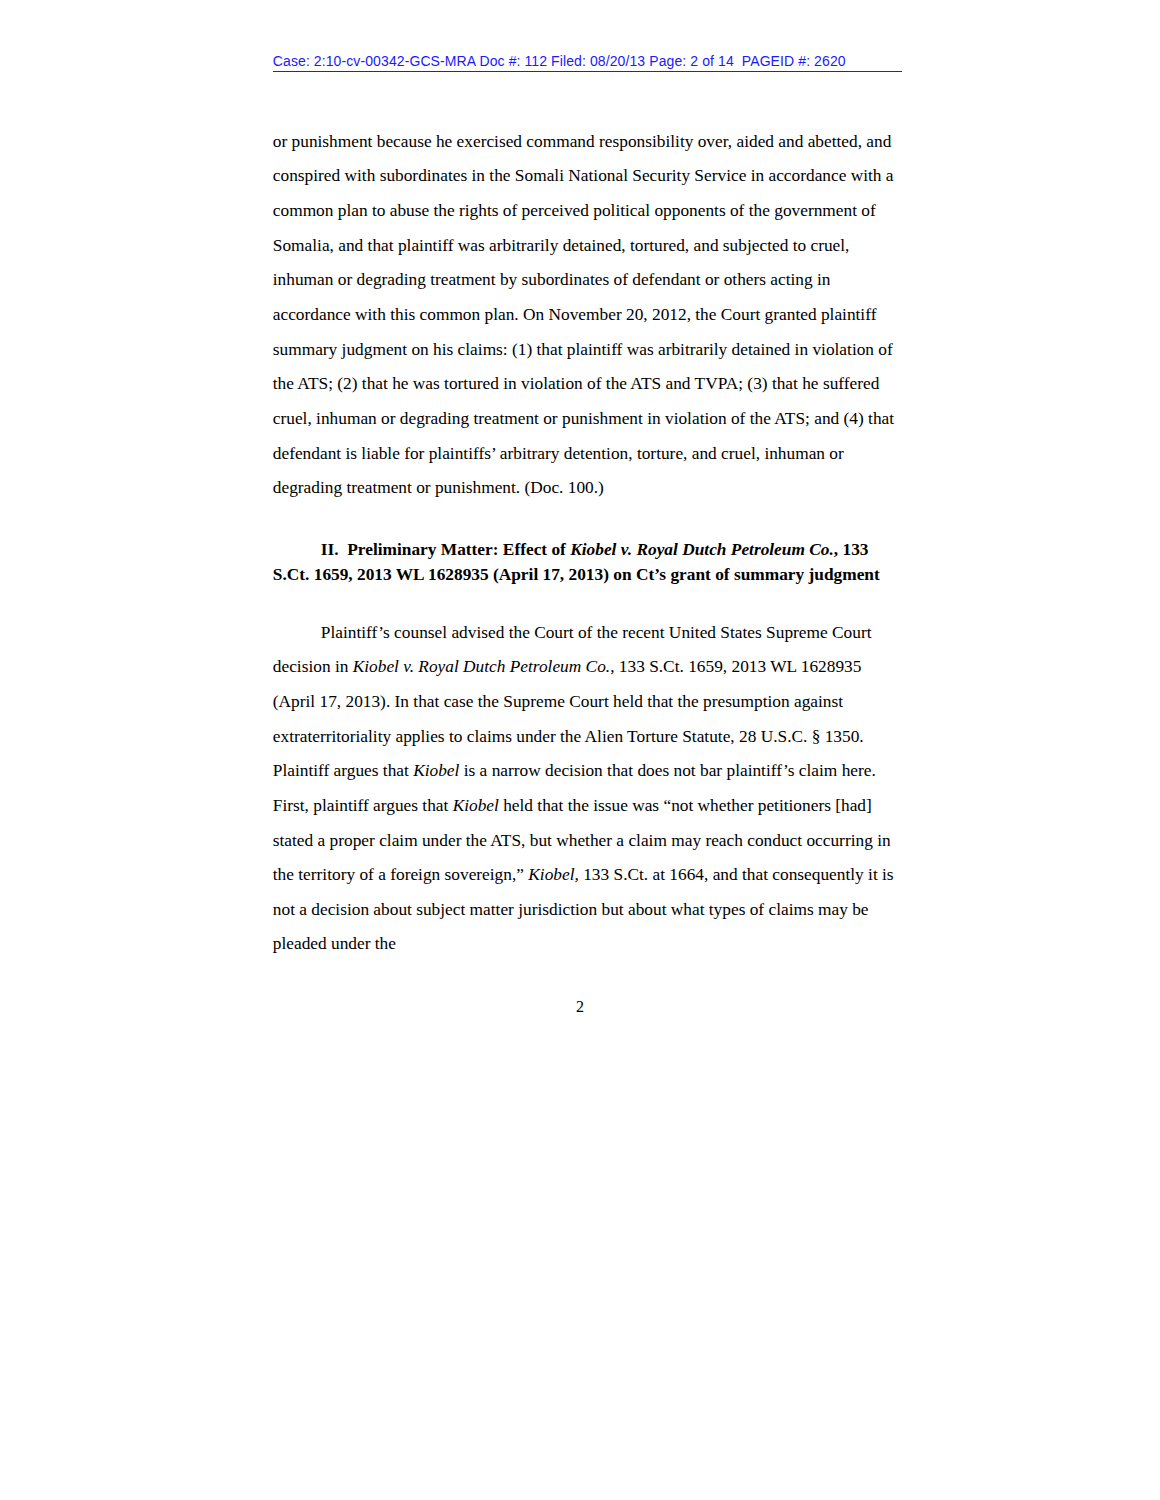Case: 2:10-cv-00342-GCS-MRA Doc #: 112 Filed: 08/20/13 Page: 2 of 14 PAGEID #: 2620
or punishment because he exercised command responsibility over, aided and abetted, and conspired with subordinates in the Somali National Security Service in accordance with a common plan to abuse the rights of perceived political opponents of the government of Somalia, and that plaintiff was arbitrarily detained, tortured, and subjected to cruel, inhuman or degrading treatment by subordinates of defendant or others acting in accordance with this common plan. On November 20, 2012, the Court granted plaintiff summary judgment on his claims: (1) that plaintiff was arbitrarily detained in violation of the ATS; (2) that he was tortured in violation of the ATS and TVPA; (3) that he suffered cruel, inhuman or degrading treatment or punishment in violation of the ATS; and (4) that defendant is liable for plaintiffs’ arbitrary detention, torture, and cruel, inhuman or degrading treatment or punishment. (Doc. 100.)
II. Preliminary Matter: Effect of Kiobel v. Royal Dutch Petroleum Co., 133 S.Ct. 1659, 2013 WL 1628935 (April 17, 2013) on Ct’s grant of summary judgment
Plaintiff’s counsel advised the Court of the recent United States Supreme Court decision in Kiobel v. Royal Dutch Petroleum Co., 133 S.Ct. 1659, 2013 WL 1628935 (April 17, 2013). In that case the Supreme Court held that the presumption against extraterritoriality applies to claims under the Alien Torture Statute, 28 U.S.C. § 1350. Plaintiff argues that Kiobel is a narrow decision that does not bar plaintiff’s claim here. First, plaintiff argues that Kiobel held that the issue was “not whether petitioners [had] stated a proper claim under the ATS, but whether a claim may reach conduct occurring in the territory of a foreign sovereign,” Kiobel, 133 S.Ct. at 1664, and that consequently it is not a decision about subject matter jurisdiction but about what types of claims may be pleaded under the
2